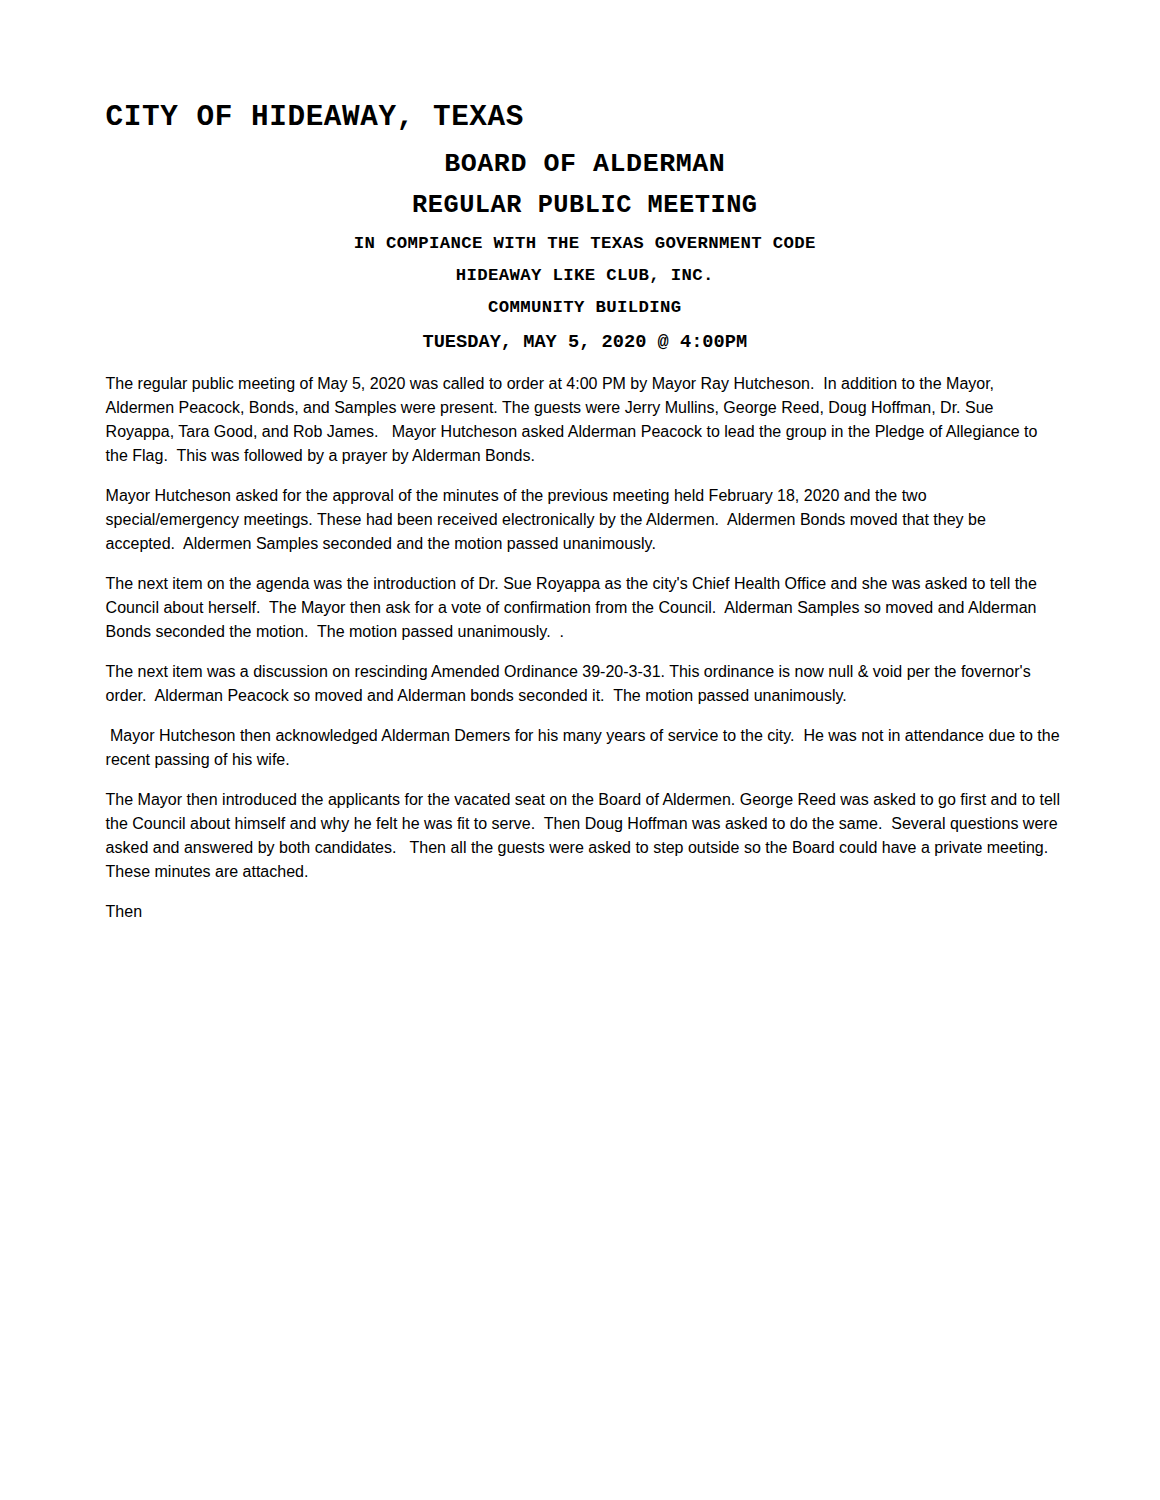CITY OF HIDEAWAY, TEXAS
BOARD OF ALDERMAN
REGULAR PUBLIC MEETING
IN COMPIANCE WITH THE TEXAS GOVERNMENT CODE
HIDEAWAY LIKE CLUB, INC.
COMMUNITY BUILDING
TUESDAY, MAY 5, 2020 @ 4:00PM
The regular public meeting of May 5, 2020 was called to order at 4:00 PM by Mayor Ray Hutcheson. In addition to the Mayor, Aldermen Peacock, Bonds, and Samples were present. The guests were Jerry Mullins, George Reed, Doug Hoffman, Dr. Sue Royappa, Tara Good, and Rob James. Mayor Hutcheson asked Alderman Peacock to lead the group in the Pledge of Allegiance to the Flag. This was followed by a prayer by Alderman Bonds.
Mayor Hutcheson asked for the approval of the minutes of the previous meeting held February 18, 2020 and the two special/emergency meetings. These had been received electronically by the Aldermen. Aldermen Bonds moved that they be accepted. Aldermen Samples seconded and the motion passed unanimously.
The next item on the agenda was the introduction of Dr. Sue Royappa as the city's Chief Health Office and she was asked to tell the Council about herself. The Mayor then ask for a vote of confirmation from the Council. Alderman Samples so moved and Alderman Bonds seconded the motion. The motion passed unanimously. .
The next item was a discussion on rescinding Amended Ordinance 39-20-3-31. This ordinance is now null & void per the fovernor's order. Alderman Peacock so moved and Alderman bonds seconded it. The motion passed unanimously.
Mayor Hutcheson then acknowledged Alderman Demers for his many years of service to the city. He was not in attendance due to the recent passing of his wife.
The Mayor then introduced the applicants for the vacated seat on the Board of Aldermen. George Reed was asked to go first and to tell the Council about himself and why he felt he was fit to serve. Then Doug Hoffman was asked to do the same. Several questions were asked and answered by both candidates. Then all the guests were asked to step outside so the Board could have a private meeting. These minutes are attached.
Then